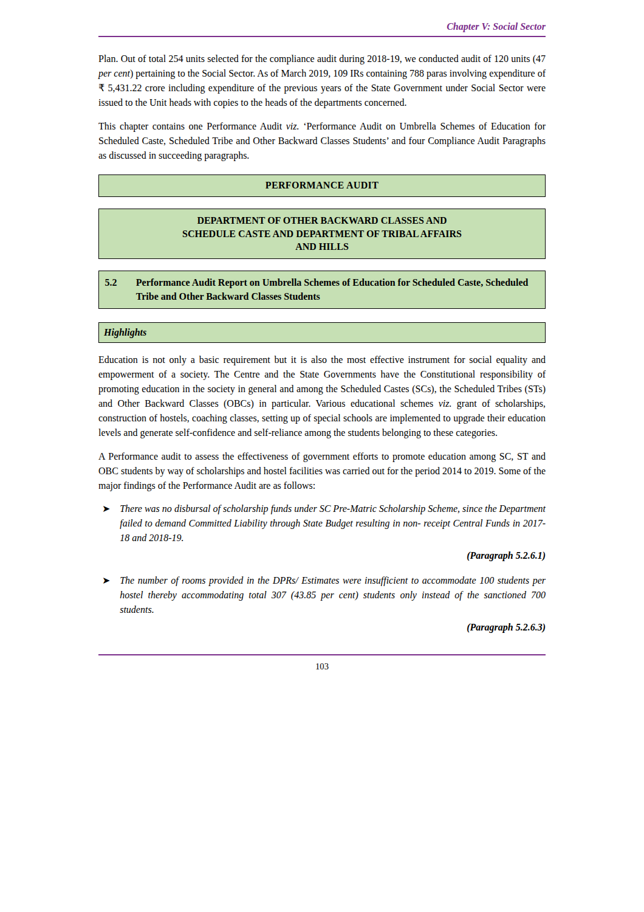Chapter V: Social Sector
Plan. Out of total 254 units selected for the compliance audit during 2018-19, we conducted audit of 120 units (47 per cent) pertaining to the Social Sector. As of March 2019, 109 IRs containing 788 paras involving expenditure of ₹ 5,431.22 crore including expenditure of the previous years of the State Government under Social Sector were issued to the Unit heads with copies to the heads of the departments concerned.
This chapter contains one Performance Audit viz. ‘Performance Audit on Umbrella Schemes of Education for Scheduled Caste, Scheduled Tribe and Other Backward Classes Students’ and four Compliance Audit Paragraphs as discussed in succeeding paragraphs.
PERFORMANCE AUDIT
DEPARTMENT OF OTHER BACKWARD CLASSES AND
SCHEDULE CASTE AND DEPARTMENT OF TRIBAL AFFAIRS
AND HILLS
| 5.2 | Performance Audit Report on Umbrella Schemes of Education for Scheduled Caste, Scheduled Tribe and Other Backward Classes Students |
Highlights
Education is not only a basic requirement but it is also the most effective instrument for social equality and empowerment of a society. The Centre and the State Governments have the Constitutional responsibility of promoting education in the society in general and among the Scheduled Castes (SCs), the Scheduled Tribes (STs) and Other Backward Classes (OBCs) in particular. Various educational schemes viz. grant of scholarships, construction of hostels, coaching classes, setting up of special schools are implemented to upgrade their education levels and generate self-confidence and self-reliance among the students belonging to these categories.
A Performance audit to assess the effectiveness of government efforts to promote education among SC, ST and OBC students by way of scholarships and hostel facilities was carried out for the period 2014 to 2019. Some of the major findings of the Performance Audit are as follows:
There was no disbursal of scholarship funds under SC Pre-Matric Scholarship Scheme, since the Department failed to demand Committed Liability through State Budget resulting in non- receipt Central Funds in 2017-18 and 2018-19.
(Paragraph 5.2.6.1)
The number of rooms provided in the DPRs/ Estimates were insufficient to accommodate 100 students per hostel thereby accommodating total 307 (43.85 per cent) students only instead of the sanctioned 700 students.
(Paragraph 5.2.6.3)
103